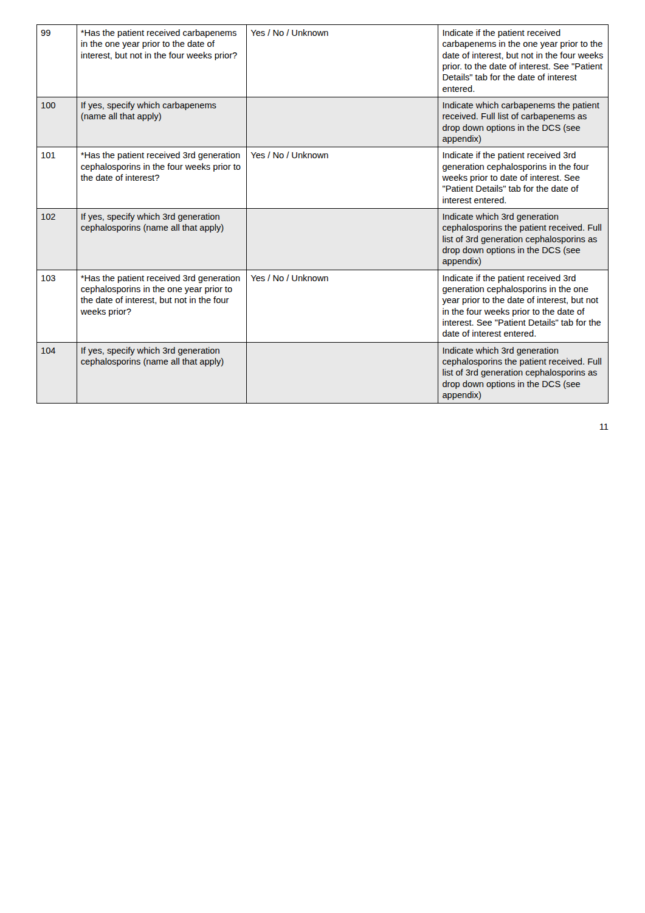| 99 | *Has the patient received carbapenems in the one year prior to the date of interest, but not in the four weeks prior? | Yes / No / Unknown | Indicate if the patient received carbapenems in the one year prior to the date of interest, but not in the four weeks prior. to the date of interest. See "Patient Details" tab for the date of interest entered. |
| 100 | If yes, specify which carbapenems (name all that apply) | | Indicate which carbapenems the patient received. Full list of carbapenems as drop down options in the DCS (see appendix) |
| 101 | *Has the patient received 3rd generation cephalosporins in the four weeks prior to the date of interest? | Yes / No / Unknown | Indicate if the patient received 3rd generation cephalosporins in the four weeks prior to date of interest. See "Patient Details" tab for the date of interest entered. |
| 102 | If yes, specify which 3rd generation cephalosporins (name all that apply) | | Indicate which 3rd generation cephalosporins the patient received. Full list of 3rd generation cephalosporins as drop down options in the DCS (see appendix) |
| 103 | *Has the patient received 3rd generation cephalosporins in the one year prior to the date of interest, but not in the four weeks prior? | Yes / No / Unknown | Indicate if the patient received 3rd generation cephalosporins in the one year prior to the date of interest, but not in the four weeks prior to the date of interest. See "Patient Details" tab for the date of interest entered. |
| 104 | If yes, specify which 3rd generation cephalosporins (name all that apply) | | Indicate which 3rd generation cephalosporins the patient received. Full list of 3rd generation cephalosporins as drop down options in the DCS (see appendix) |
11